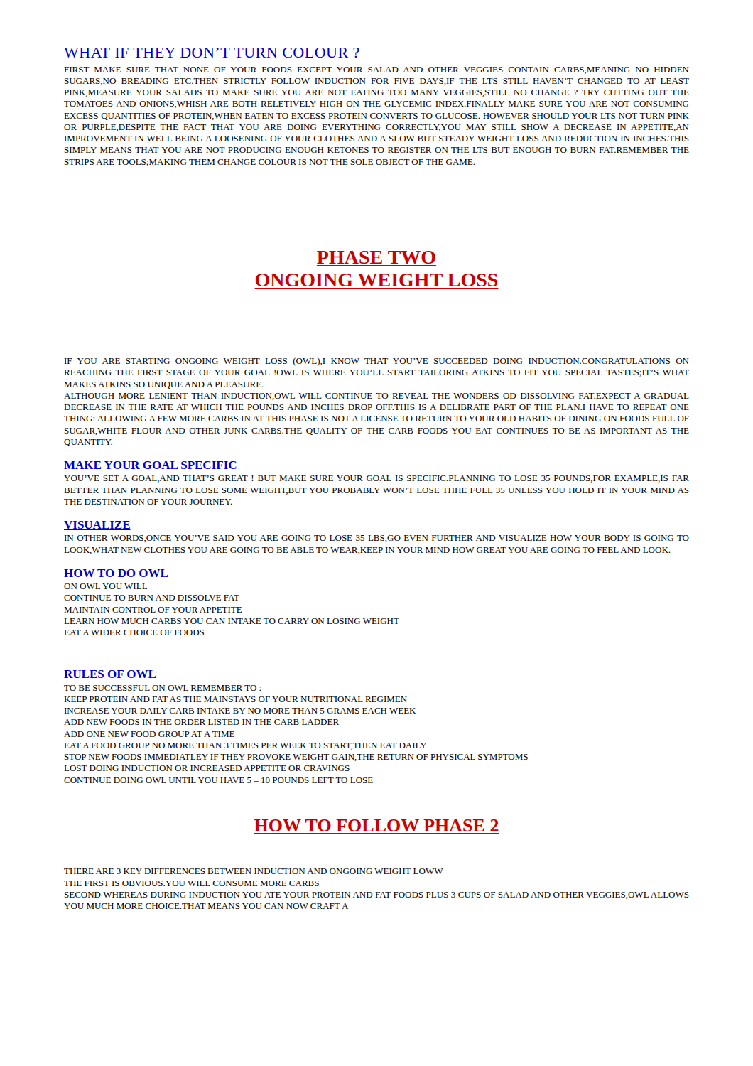WHAT IF THEY DON’T TURN COLOUR ?
FIRST MAKE SURE THAT NONE OF YOUR FOODS EXCEPT YOUR SALAD AND OTHER VEGGIES CONTAIN CARBS,MEANING NO HIDDEN SUGARS,NO BREADING ETC.THEN STRICTLY FOLLOW INDUCTION FOR FIVE DAYS,IF THE LTS STILL HAVEN’T CHANGED TO AT LEAST PINK,MEASURE YOUR SALADS TO MAKE SURE YOU ARE NOT EATING TOO MANY VEGGIES,STILL NO CHANGE ? TRY CUTTING OUT THE TOMATOES AND ONIONS,WHISH ARE BOTH RELETIVELY HIGH ON THE GLYCEMIC INDEX.FINALLY MAKE SURE YOU ARE NOT CONSUMING EXCESS QUANTITIES OF PROTEIN,WHEN EATEN TO EXCESS PROTEIN CONVERTS TO GLUCOSE. HOWEVER SHOULD YOUR LTS NOT TURN PINK OR PURPLE,DESPITE THE FACT THAT YOU ARE DOING EVERYTHING CORRECTLY,YOU MAY STILL SHOW A DECREASE IN APPETITE,AN IMPROVEMENT IN WELL BEING A LOOSENING OF YOUR CLOTHES AND A SLOW BUT STEADY WEIGHT LOSS AND REDUCTION IN INCHES.THIS SIMPLY MEANS THAT YOU ARE NOT PRODUCING ENOUGH KETONES TO REGISTER ON THE LTS BUT ENOUGH TO BURN FAT.REMEMBER THE STRIPS ARE TOOLS;MAKING THEM CHANGE COLOUR IS NOT THE SOLE OBJECT OF THE GAME.
PHASE TWO
ONGOING WEIGHT LOSS
IF YOU ARE STARTING ONGOING WEIGHT LOSS (OWL),I KNOW THAT YOU’VE SUCCEEDED DOING INDUCTION.CONGRATULATIONS ON REACHING THE FIRST STAGE OF YOUR GOAL !OWL IS WHERE YOU’LL START TAILORING ATKINS TO FIT YOU SPECIAL TASTES;IT’S WHAT MAKES ATKINS SO UNIQUE AND A PLEASURE.
ALTHOUGH MORE LENIENT THAN INDUCTION,OWL WILL CONTINUE TO REVEAL THE WONDERS OD DISSOLVING FAT.EXPECT A GRADUAL DECREASE IN THE RATE AT WHICH THE POUNDS AND INCHES DROP OFF.THIS IS A DELIBRATE PART OF THE PLAN.I HAVE TO REPEAT ONE THING: ALLOWING A FEW MORE CARBS IN AT THIS PHASE IS NOT A LICENSE TO RETURN TO YOUR OLD HABITS OF DINING ON FOODS FULL OF SUGAR,WHITE FLOUR AND OTHER JUNK CARBS.THE QUALITY OF THE CARB FOODS YOU EAT CONTINUES TO BE AS IMPORTANT AS THE QUANTITY.
MAKE YOUR GOAL SPECIFIC
YOU’VE SET A GOAL,AND THAT’S GREAT ! BUT MAKE SURE YOUR GOAL IS SPECIFIC.PLANNING TO LOSE 35 POUNDS,FOR EXAMPLE,IS FAR BETTER THAN PLANNING TO LOSE SOME WEIGHT,BUT YOU PROBABLY WON’T LOSE THHE FULL 35 UNLESS YOU HOLD IT IN YOUR MIND AS THE DESTINATION OF YOUR JOURNEY.
VISUALIZE
IN OTHER WORDS,ONCE YOU’VE SAID YOU ARE GOING TO LOSE 35 LBS,GO EVEN FURTHER AND VISUALIZE HOW YOUR BODY IS GOING TO LOOK,WHAT NEW CLOTHES YOU ARE GOING TO BE ABLE TO WEAR,KEEP IN YOUR MIND HOW GREAT YOU ARE GOING TO FEEL AND LOOK.
HOW TO DO OWL
ON OWL YOU WILL
CONTINUE TO BURN AND DISSOLVE FAT
MAINTAIN CONTROL OF YOUR APPETITE
LEARN HOW MUCH CARBS YOU CAN INTAKE TO CARRY ON LOSING WEIGHT
EAT A WIDER CHOICE OF FOODS
RULES OF OWL
TO BE SUCCESSFUL ON OWL REMEMBER TO :
KEEP PROTEIN AND FAT AS THE MAINSTAYS OF YOUR NUTRITIONAL REGIMEN
INCREASE YOUR DAILY CARB INTAKE BY NO MORE THAN 5 GRAMS EACH WEEK
ADD NEW FOODS IN THE ORDER LISTED IN THE CARB LADDER
ADD ONE NEW FOOD GROUP AT A TIME
EAT A FOOD GROUP NO MORE THAN 3 TIMES PER WEEK TO START,THEN EAT DAILY
STOP NEW FOODS IMMEDIATLEY IF THEY PROVOKE WEIGHT GAIN,THE RETURN OF PHYSICAL SYMPTOMS
LOST DOING INDUCTION OR INCREASED APPETITE OR CRAVINGS
CONTINUE DOING OWL UNTIL YOU HAVE 5 – 10 POUNDS LEFT TO LOSE
HOW TO FOLLOW PHASE 2
THERE ARE 3 KEY DIFFERENCES BETWEEN INDUCTION AND ONGOING WEIGHT LOWW
THE FIRST IS OBVIOUS.YOU WILL CONSUME MORE CARBS
SECOND WHEREAS DURING INDUCTION YOU ATE YOUR PROTEIN AND FAT FOODS PLUS 3 CUPS OF SALAD AND OTHER VEGGIES,OWL ALLOWS YOU MUCH MORE CHOICE.THAT MEANS YOU CAN NOW CRAFT A